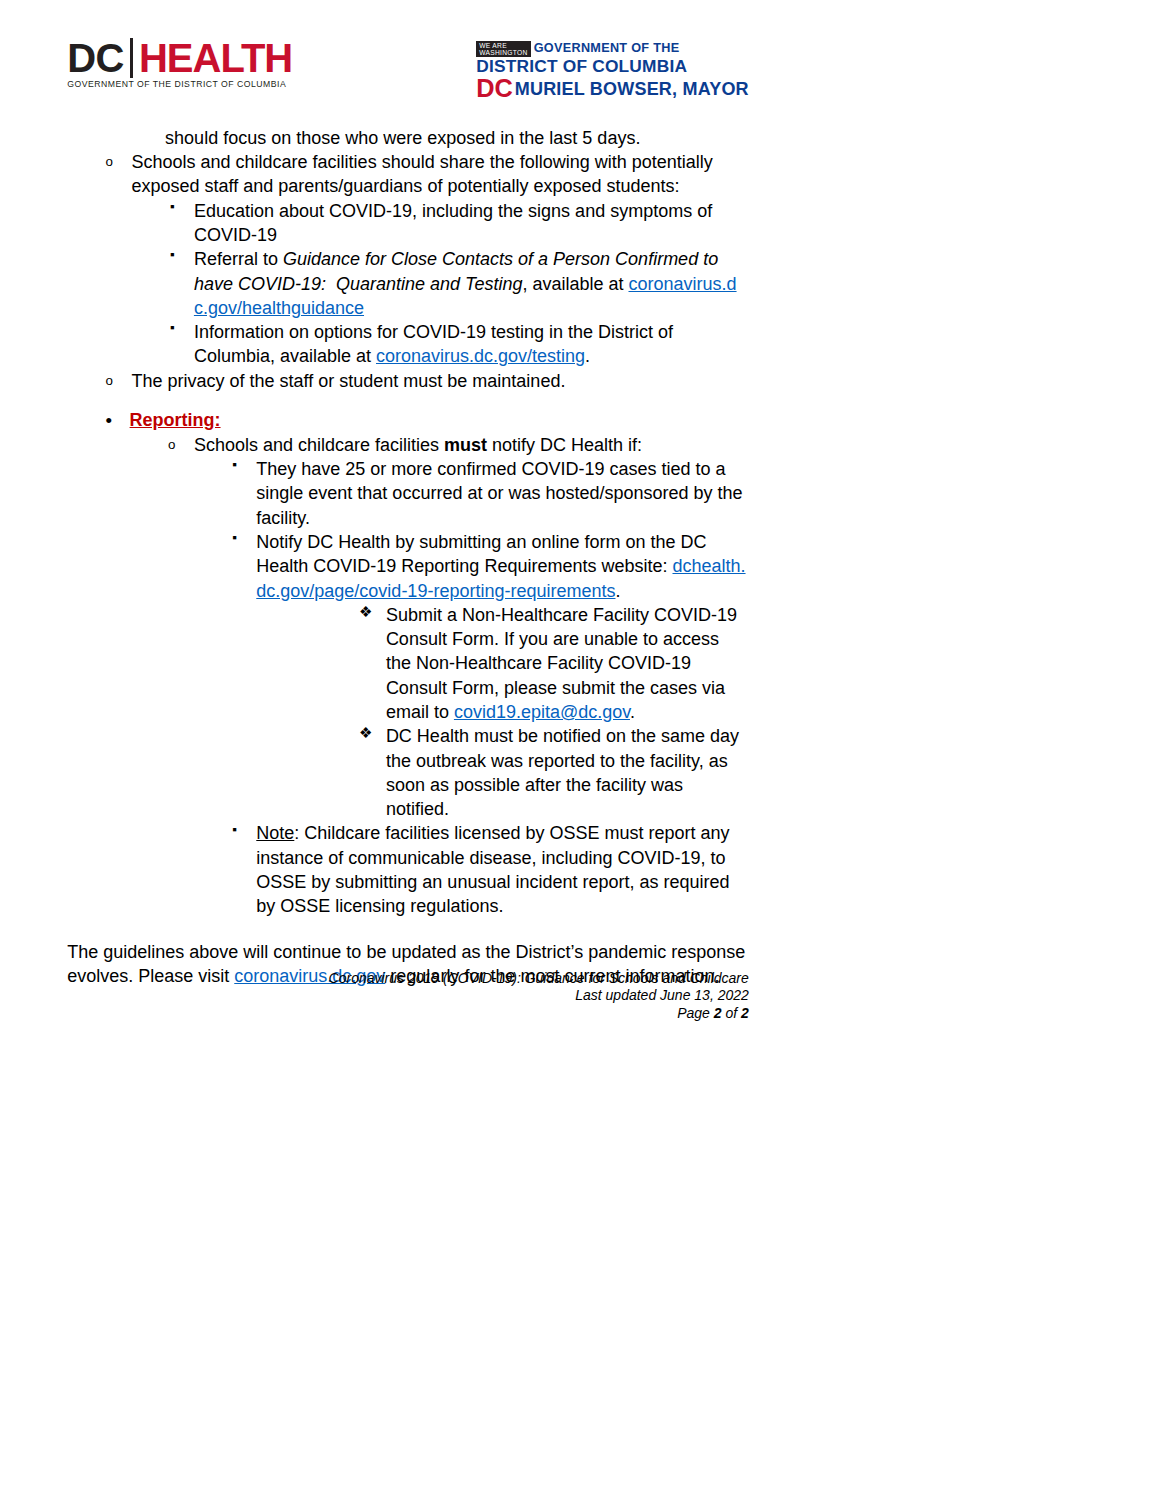DC HEALTH
Government of the District of Columbia
WE ARE
WASHINGTON GOVERNMENT OF THE
DISTRICT OF COLUMBIA
DC MURIEL BOWSER, MAYOR
should focus on those who were exposed in the last 5 days.
Schools and childcare facilities should share the following with potentially exposed staff and parents/guardians of potentially exposed students:
Education about COVID-19, including the signs and symptoms of COVID-19
Referral to Guidance for Close Contacts of a Person Confirmed to have COVID-19: Quarantine and Testing, available at coronavirus.dc.gov/healthguidance
Information on options for COVID-19 testing in the District of Columbia, available at coronavirus.dc.gov/testing.
The privacy of the staff or student must be maintained.
Reporting:
Schools and childcare facilities must notify DC Health if:
They have 25 or more confirmed COVID-19 cases tied to a single event that occurred at or was hosted/sponsored by the facility.
Notify DC Health by submitting an online form on the DC Health COVID-19 Reporting Requirements website: dchealth.dc.gov/page/covid-19-reporting-requirements.
Submit a Non-Healthcare Facility COVID-19 Consult Form. If you are unable to access the Non-Healthcare Facility COVID-19 Consult Form, please submit the cases via email to covid19.epita@dc.gov.
DC Health must be notified on the same day the outbreak was reported to the facility, as soon as possible after the facility was notified.
Note: Childcare facilities licensed by OSSE must report any instance of communicable disease, including COVID-19, to OSSE by submitting an unusual incident report, as required by OSSE licensing regulations.
The guidelines above will continue to be updated as the District’s pandemic response evolves. Please visit coronavirus.dc.gov regularly for the most current information.
Coronavirus 2019 (COVID-19): Guidance for Schools and Childcare
Last updated June 13, 2022
Page 2 of 2